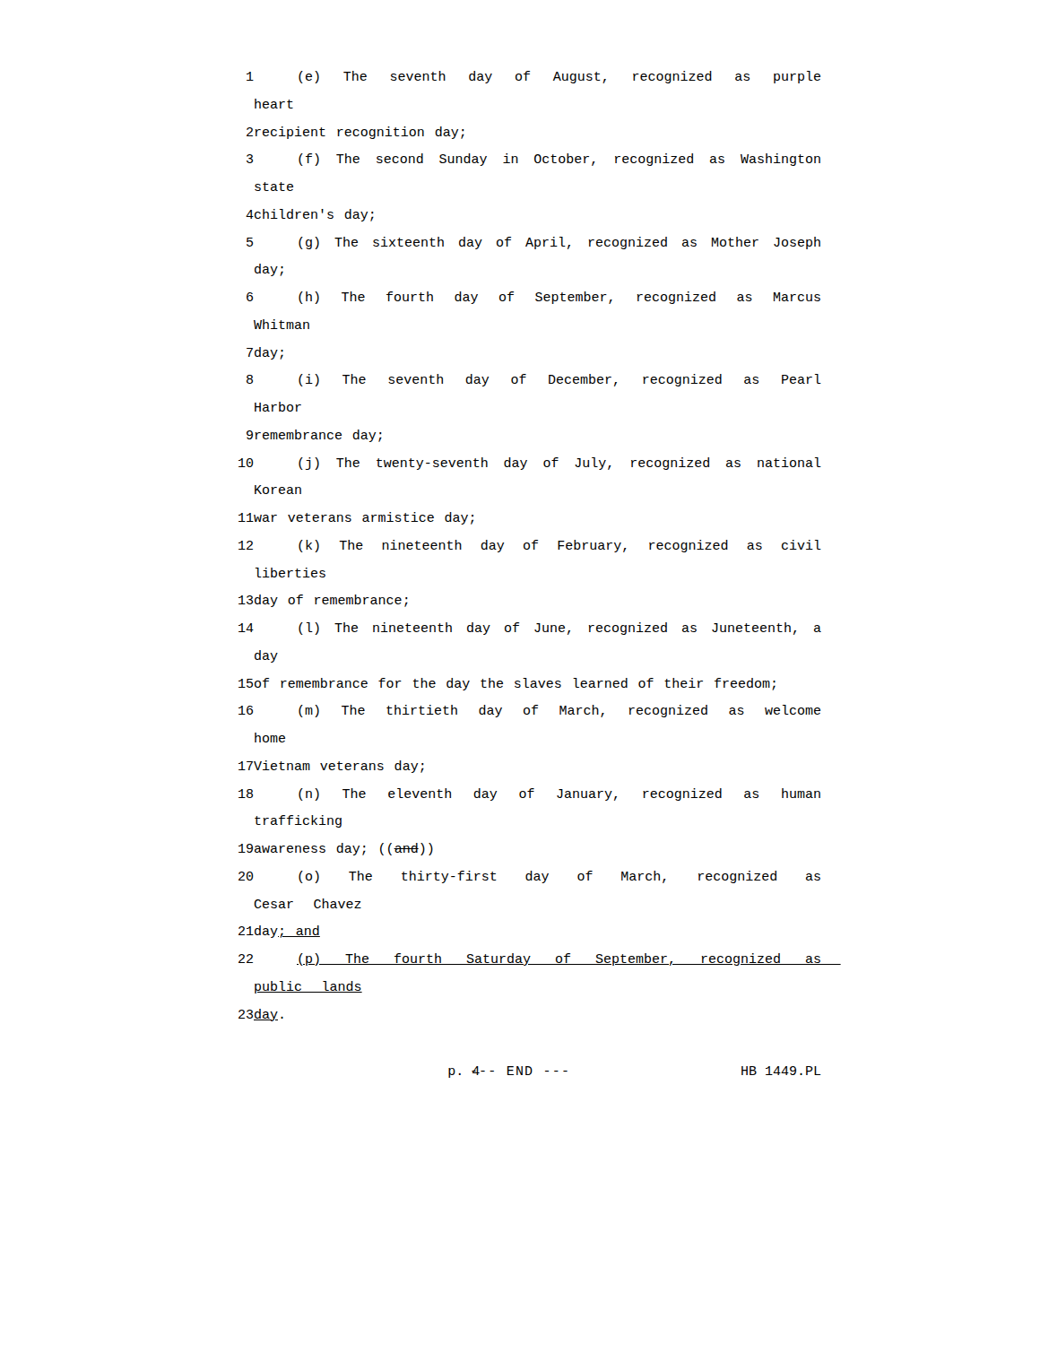| 1 | (e) The seventh day of August, recognized as purple heart |
| 2 | recipient recognition day; |
| 3 | (f) The second Sunday in October, recognized as Washington state |
| 4 | children's day; |
| 5 | (g) The sixteenth day of April, recognized as Mother Joseph day; |
| 6 | (h) The fourth day of September, recognized as Marcus Whitman |
| 7 | day; |
| 8 | (i) The seventh day of December, recognized as Pearl Harbor |
| 9 | remembrance day; |
| 10 | (j) The twenty-seventh day of July, recognized as national Korean |
| 11 | war veterans armistice day; |
| 12 | (k) The nineteenth day of February, recognized as civil liberties |
| 13 | day of remembrance; |
| 14 | (l) The nineteenth day of June, recognized as Juneteenth, a day |
| 15 | of remembrance for the day the slaves learned of their freedom; |
| 16 | (m) The thirtieth day of March, recognized as welcome home |
| 17 | Vietnam veterans day; |
| 18 | (n) The eleventh day of January, recognized as human trafficking |
| 19 | awareness day; (( and )) |
| 20 | (o) The thirty-first day of March, recognized as Cesar Chavez |
| 21 | day ; and |
| 22 | (p) The fourth Saturday of September, recognized as public lands |
| 23 | day . |
--- END ---
p. 4 HB 1449.PL